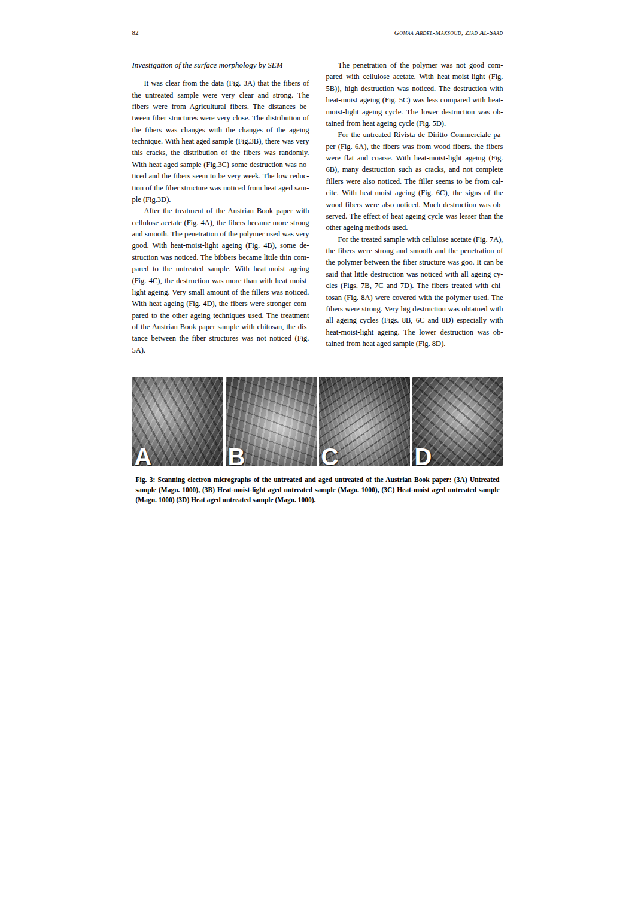82 Gomaa Abdel-Maksoud, Ziad Al-Saad
Investigation of the surface morphology by SEM
It was clear from the data (Fig. 3A) that the fibers of the untreated sample were very clear and strong. The fibers were from Agricultural fibers. The distances between fiber structures were very close. The distribution of the fibers was changes with the changes of the ageing technique. With heat aged sample (Fig.3B), there was very this cracks, the distribution of the fibers was randomly. With heat aged sample (Fig.3C) some destruction was noticed and the fibers seem to be very week. The low reduction of the fiber structure was noticed from heat aged sample (Fig.3D).
After the treatment of the Austrian Book paper with cellulose acetate (Fig. 4A), the fibers became more strong and smooth. The penetration of the polymer used was very good. With heat-moist-light ageing (Fig. 4B), some destruction was noticed. The bibbers became little thin compared to the untreated sample. With heat-moist ageing (Fig. 4C), the destruction was more than with heat-moist-light ageing. Very small amount of the fillers was noticed. With heat ageing (Fig. 4D), the fibers were stronger compared to the other ageing techniques used. The treatment of the Austrian Book paper sample with chitosan, the distance between the fiber structures was not noticed (Fig. 5A).
The penetration of the polymer was not good compared with cellulose acetate. With heat-moist-light (Fig. 5B)), high destruction was noticed. The destruction with heat-moist ageing (Fig. 5C) was less compared with heat-moist-light ageing cycle. The lower destruction was obtained from heat ageing cycle (Fig. 5D).
For the untreated Rivista de Diritto Commerciale paper (Fig. 6A), the fibers was from wood fibers. the fibers were flat and coarse. With heat-moist-light ageing (Fig. 6B), many destruction such as cracks, and not complete fillers were also noticed. The filler seems to be from calcite. With heat-moist ageing (Fig. 6C), the signs of the wood fibers were also noticed. Much destruction was observed. The effect of heat ageing cycle was lesser than the other ageing methods used.
For the treated sample with cellulose acetate (Fig. 7A), the fibers were strong and smooth and the penetration of the polymer between the fiber structure was goo. It can be said that little destruction was noticed with all ageing cycles (Figs. 7B, 7C and 7D). The fibers treated with chitosan (Fig. 8A) were covered with the polymer used. The fibers were strong. Very big destruction was obtained with all ageing cycles (Figs. 8B, 6C and 8D) especially with heat-moist-light ageing. The lower destruction was obtained from heat aged sample (Fig. 8D).
A
B
C
D
Fig. 3: Scanning electron micrographs of the untreated and aged untreated of the Austrian Book paper: (3A) Untreated sample (Magn. 1000), (3B) Heat-moist-light aged untreated sample (Magn. 1000), (3C) Heat-moist aged untreated sample (Magn. 1000) (3D) Heat aged untreated sample (Magn. 1000).